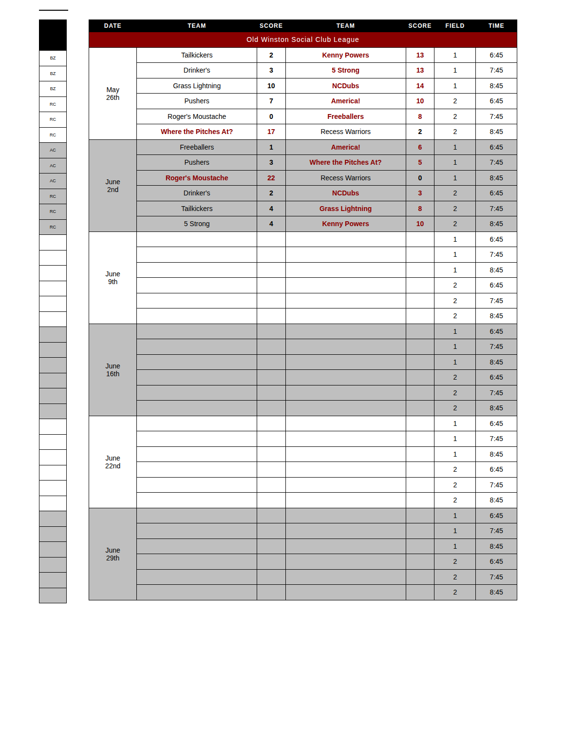| BZ |
| BZ |
| BZ |
| RC |
| RC |
| RC |
| AC |
| AC |
| AC |
| RC |
| RC |
| RC |
| Old Winston Social Club League |
| DATE | TEAM | SCORE | TEAM | SCORE | FIELD | TIME |
| May 26th | Tailkickers | 2 | Kenny Powers | 13 | 1 | 6:45 |
| Drinker's | 3 | 5 Strong | 13 | 1 | 7:45 |
| Grass Lightning | 10 | NCDubs | 14 | 1 | 8:45 |
| Pushers | 7 | America! | 10 | 2 | 6:45 |
| Roger's Moustache | 0 | Freeballers | 8 | 2 | 7:45 |
| Where the Pitches At? | 17 | Recess Warriors | 2 | 2 | 8:45 |
| June 2nd | Freeballers | 1 | America! | 6 | 1 | 6:45 |
| Pushers | 3 | Where the Pitches At? | 5 | 1 | 7:45 |
| Roger's Moustache | 22 | Recess Warriors | 0 | 1 | 8:45 |
| Drinker's | 2 | NCDubs | 3 | 2 | 6:45 |
| Tailkickers | 4 | Grass Lightning | 8 | 2 | 7:45 |
| 5 Strong | 4 | Kenny Powers | 10 | 2 | 8:45 |
| June 9th | | | | | 1 | 6:45 |
| | | | | 1 | 7:45 |
| | | | | 1 | 8:45 |
| | | | | 2 | 6:45 |
| | | | | 2 | 7:45 |
| | | | | 2 | 8:45 |
| June 16th | | | | | 1 | 6:45 |
| | | | | 1 | 7:45 |
| | | | | 1 | 8:45 |
| | | | | 2 | 6:45 |
| | | | | 2 | 7:45 |
| | | | | 2 | 8:45 |
| June 22nd | | | | | 1 | 6:45 |
| | | | | 1 | 7:45 |
| | | | | 1 | 8:45 |
| | | | | 2 | 6:45 |
| | | | | 2 | 7:45 |
| | | | | 2 | 8:45 |
| June 29th | | | | | 1 | 6:45 |
| | | | | 1 | 7:45 |
| | | | | 1 | 8:45 |
| | | | | 2 | 6:45 |
| | | | | 2 | 7:45 |
| | | | | 2 | 8:45 |